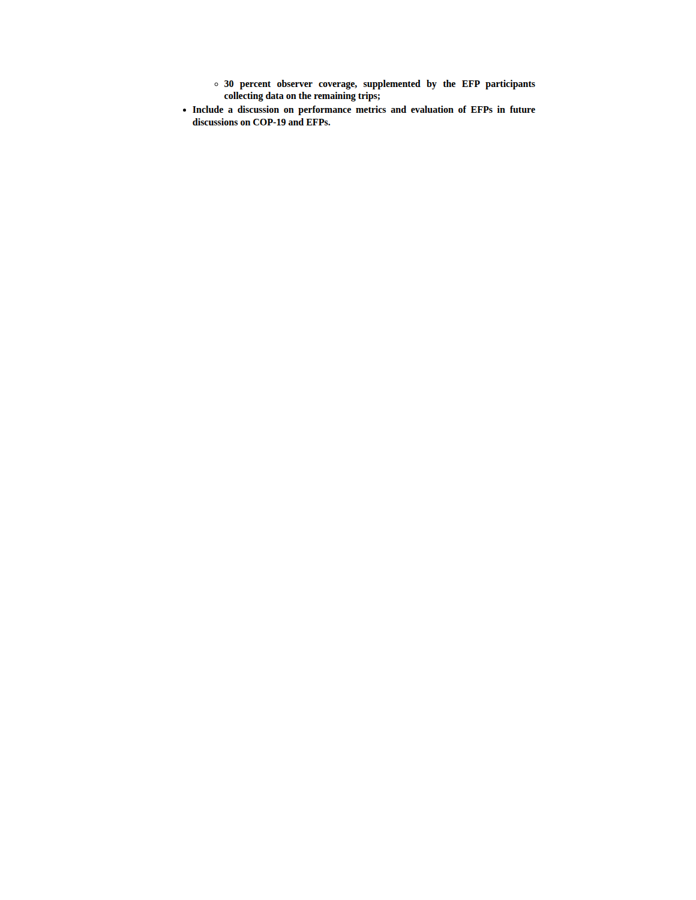30 percent observer coverage, supplemented by the EFP participants collecting data on the remaining trips;
Include a discussion on performance metrics and evaluation of EFPs in future discussions on COP-19 and EFPs.